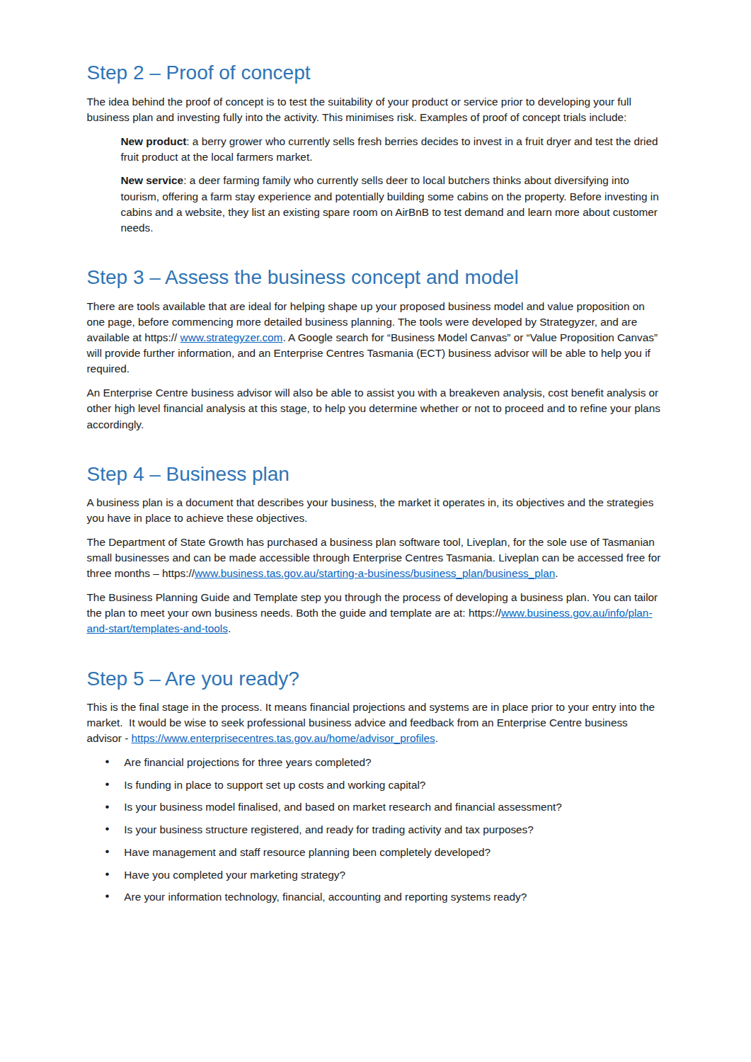Step 2 – Proof of concept
The idea behind the proof of concept is to test the suitability of your product or service prior to developing your full business plan and investing fully into the activity. This minimises risk. Examples of proof of concept trials include:
New product: a berry grower who currently sells fresh berries decides to invest in a fruit dryer and test the dried fruit product at the local farmers market.
New service: a deer farming family who currently sells deer to local butchers thinks about diversifying into tourism, offering a farm stay experience and potentially building some cabins on the property. Before investing in cabins and a website, they list an existing spare room on AirBnB to test demand and learn more about customer needs.
Step 3 – Assess the business concept and model
There are tools available that are ideal for helping shape up your proposed business model and value proposition on one page, before commencing more detailed business planning. The tools were developed by Strategyzer, and are available at https:// www.strategyzer.com. A Google search for “Business Model Canvas” or “Value Proposition Canvas” will provide further information, and an Enterprise Centres Tasmania (ECT) business advisor will be able to help you if required.
An Enterprise Centre business advisor will also be able to assist you with a breakeven analysis, cost benefit analysis or other high level financial analysis at this stage, to help you determine whether or not to proceed and to refine your plans accordingly.
Step 4 – Business plan
A business plan is a document that describes your business, the market it operates in, its objectives and the strategies you have in place to achieve these objectives.
The Department of State Growth has purchased a business plan software tool, Liveplan, for the sole use of Tasmanian small businesses and can be made accessible through Enterprise Centres Tasmania. Liveplan can be accessed free for three months – https://www.business.tas.gov.au/starting-a-business/business_plan/business_plan.
The Business Planning Guide and Template step you through the process of developing a business plan. You can tailor the plan to meet your own business needs. Both the guide and template are at: https://www.business.gov.au/info/plan-and-start/templates-and-tools.
Step 5 – Are you ready?
This is the final stage in the process. It means financial projections and systems are in place prior to your entry into the market. It would be wise to seek professional business advice and feedback from an Enterprise Centre business advisor - https://www.enterprisecentres.tas.gov.au/home/advisor_profiles.
Are financial projections for three years completed?
Is funding in place to support set up costs and working capital?
Is your business model finalised, and based on market research and financial assessment?
Is your business structure registered, and ready for trading activity and tax purposes?
Have management and staff resource planning been completely developed?
Have you completed your marketing strategy?
Are your information technology, financial, accounting and reporting systems ready?